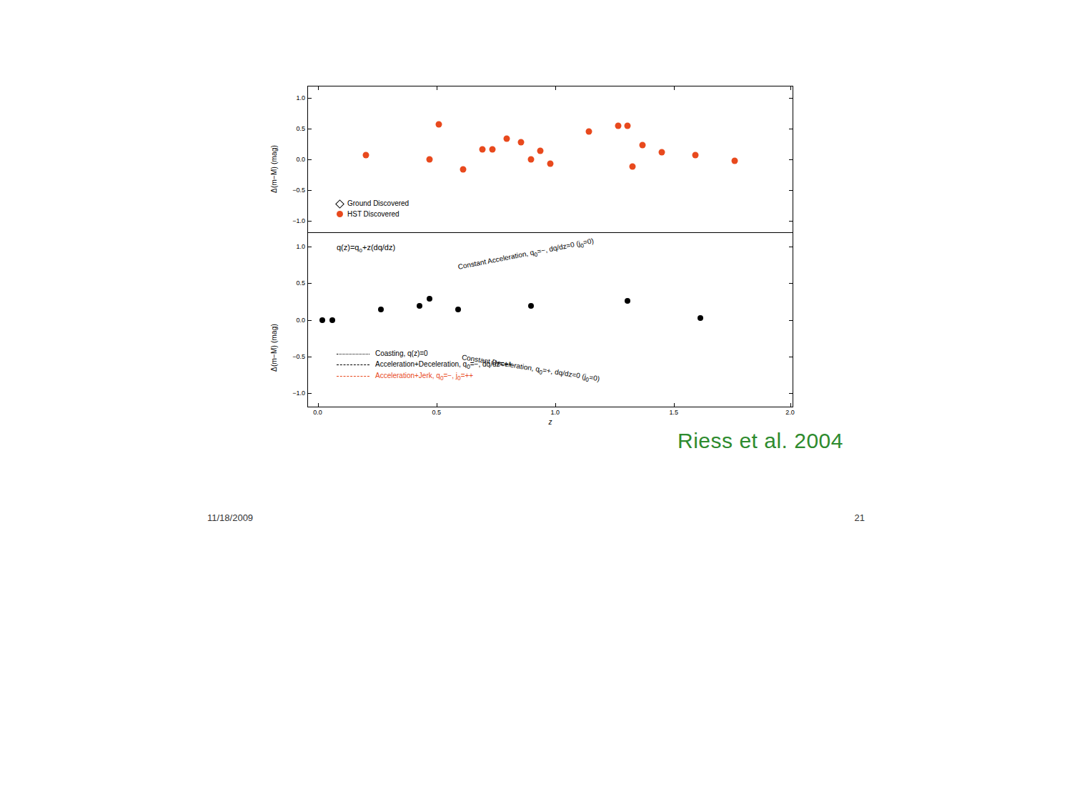1.0 0.5 0.0 −0.5 −1.0
Ground Discovered
HST Discovered
Δ(m−M) (mag)
1.0 0.5 0.0 −0.5 −1.0 0.0 0.5 1.0 1.5 2.0 z
q(z)=q0+z(dq/dz)
Constant Acceleration, q0=−, dq/dz=0 (j0=0)
Constant Deceleration, q0=+, dq/dz=0 (j0=0)
Coasting, q(z)=0
Acceleration+Deceleration, q0=−, dq/dz=++
Acceleration+Jerk, q0=−, j0=++
Δ(m−M) (mag)
Riess et al. 2004
11/18/2009 21